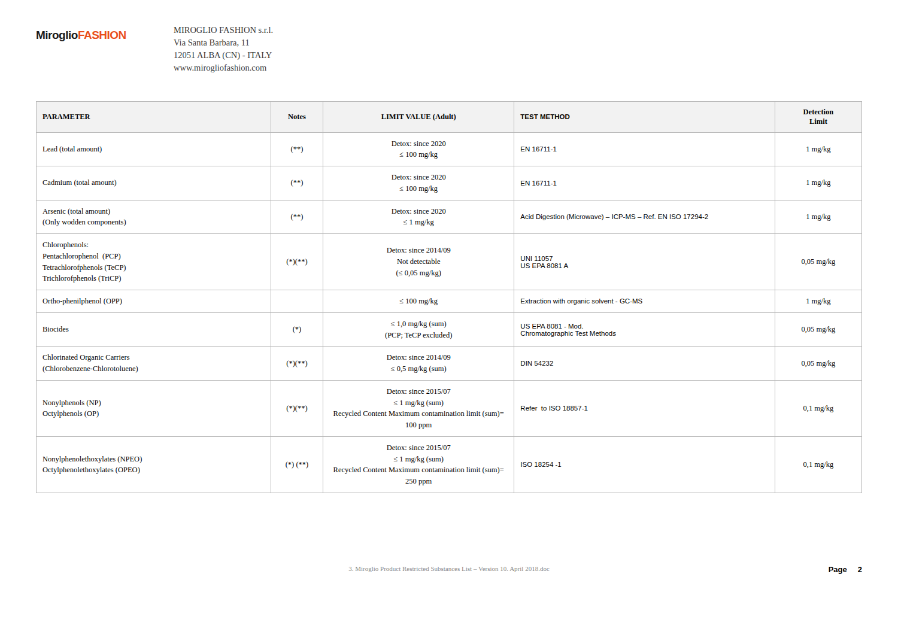Miroglio FASHION
MIROGLIO FASHION s.r.l.
Via Santa Barbara, 11
12051 ALBA (CN) - ITALY
www.mirogliofashion.com
| PARAMETER | Notes | LIMIT VALUE (Adult) | TEST METHOD | Detection Limit |
| --- | --- | --- | --- | --- |
| Lead (total amount) | (**) | Detox: since 2020 ≤ 100 mg/kg | EN 16711-1 | 1 mg/kg |
| Cadmium (total amount) | (**) | Detox: since 2020 ≤ 100 mg/kg | EN 16711-1 | 1 mg/kg |
| Arsenic (total amount) (Only wodden components) | (**) | Detox: since 2020 ≤ 1 mg/kg | Acid Digestion (Microwave) – ICP-MS – Ref. EN ISO 17294-2 | 1 mg/kg |
| Chlorophenols: Pentachlorophenol (PCP) Tetrachlorofphenols (TeCP) Trichlorofphenols (TriCP) | (*)(**) | Detox: since 2014/09 Not detectable (≤ 0,05 mg/kg) | UNI 11057 US EPA 8081 A | 0,05 mg/kg |
| Ortho-phenilphenol (OPP) | | ≤ 100 mg/kg | Extraction with organic solvent - GC-MS | 1 mg/kg |
| Biocides | (*) | ≤ 1,0 mg/kg (sum) (PCP; TeCP excluded) | US EPA 8081 - Mod. Chromatographic Test Methods | 0,05 mg/kg |
| Chlorinated Organic Carriers (Chlorobenzene-Chlorotoluene) | (*)(**) | Detox: since 2014/09 ≤ 0,5 mg/kg (sum) | DIN 54232 | 0,05 mg/kg |
| Nonylphenols (NP) Octylphenols (OP) | (*)(**) | Detox: since 2015/07 ≤ 1 mg/kg (sum) Recycled Content Maximum contamination limit (sum)= 100 ppm | Refer to ISO 18857-1 | 0,1 mg/kg |
| Nonylphenolethoxylates (NPEO) Octylphenolethoxylates (OPEO) | (*) (**) | Detox: since 2015/07 ≤ 1 mg/kg (sum) Recycled Content Maximum contamination limit (sum)= 250 ppm | ISO 18254 -1 | 0,1 mg/kg |
3. Miroglio Product Restricted Substances List – Version 10. April 2018.doc Page2